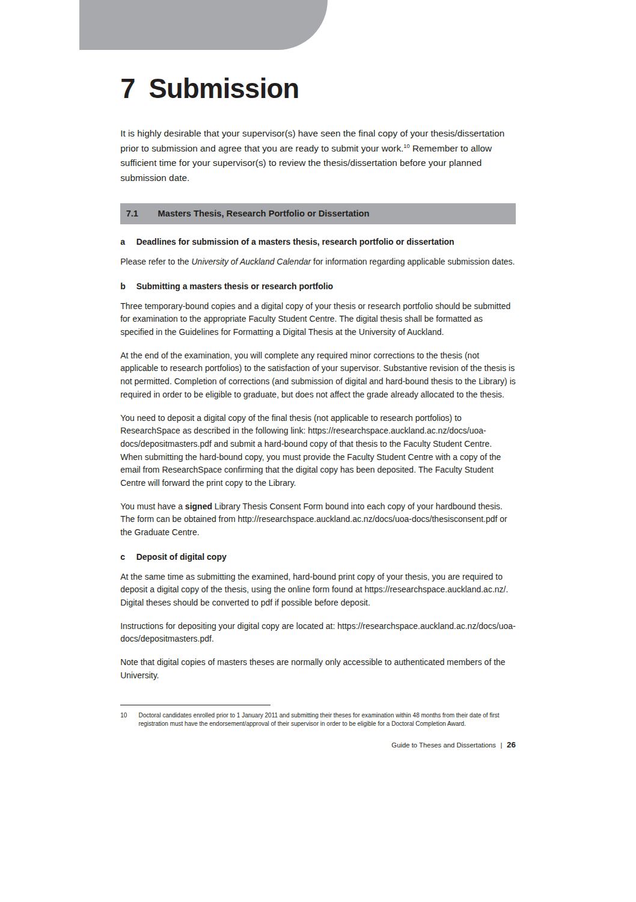7 Submission
It is highly desirable that your supervisor(s) have seen the final copy of your thesis/dissertation prior to submission and agree that you are ready to submit your work.10 Remember to allow sufficient time for your supervisor(s) to review the thesis/dissertation before your planned submission date.
7.1 Masters Thesis, Research Portfolio or Dissertation
a Deadlines for submission of a masters thesis, research portfolio or dissertation
Please refer to the University of Auckland Calendar for information regarding applicable submission dates.
b Submitting a masters thesis or research portfolio
Three temporary-bound copies and a digital copy of your thesis or research portfolio should be submitted for examination to the appropriate Faculty Student Centre. The digital thesis shall be formatted as specified in the Guidelines for Formatting a Digital Thesis at the University of Auckland.
At the end of the examination, you will complete any required minor corrections to the thesis (not applicable to research portfolios) to the satisfaction of your supervisor. Substantive revision of the thesis is not permitted. Completion of corrections (and submission of digital and hard-bound thesis to the Library) is required in order to be eligible to graduate, but does not affect the grade already allocated to the thesis.
You need to deposit a digital copy of the final thesis (not applicable to research portfolios) to ResearchSpace as described in the following link: https://researchspace.auckland.ac.nz/docs/uoa-docs/depositmasters.pdf and submit a hard-bound copy of that thesis to the Faculty Student Centre. When submitting the hard-bound copy, you must provide the Faculty Student Centre with a copy of the email from ResearchSpace confirming that the digital copy has been deposited. The Faculty Student Centre will forward the print copy to the Library.
You must have a signed Library Thesis Consent Form bound into each copy of your hardbound thesis. The form can be obtained from http://researchspace.auckland.ac.nz/docs/uoa-docs/thesisconsent.pdf or the Graduate Centre.
c Deposit of digital copy
At the same time as submitting the examined, hard-bound print copy of your thesis, you are required to deposit a digital copy of the thesis, using the online form found at https://researchspace.auckland.ac.nz/. Digital theses should be converted to pdf if possible before deposit.
Instructions for depositing your digital copy are located at: https://researchspace.auckland.ac.nz/docs/uoa-docs/depositmasters.pdf.
Note that digital copies of masters theses are normally only accessible to authenticated members of the University.
10 Doctoral candidates enrolled prior to 1 January 2011 and submitting their theses for examination within 48 months from their date of first registration must have the endorsement/approval of their supervisor in order to be eligible for a Doctoral Completion Award.
Guide to Theses and Dissertations|26